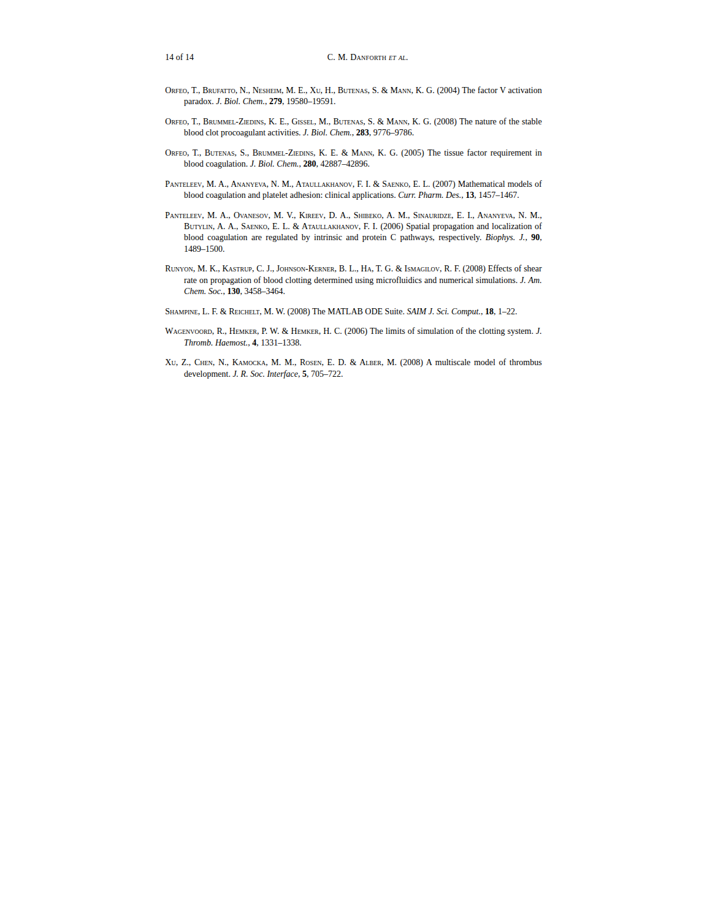14 of 14 C. M. Danforth et al.
Orfeo, T., Brufatto, N., Nesheim, M. E., Xu, H., Butenas, S. & Mann, K. G. (2004) The factor V activation paradox. J. Biol. Chem., 279, 19580–19591.
Orfeo, T., Brummel-Ziedins, K. E., Gissel, M., Butenas, S. & Mann, K. G. (2008) The nature of the stable blood clot procoagulant activities. J. Biol. Chem., 283, 9776–9786.
Orfeo, T., Butenas, S., Brummel-Ziedins, K. E. & Mann, K. G. (2005) The tissue factor requirement in blood coagulation. J. Biol. Chem., 280, 42887–42896.
Panteleev, M. A., Ananyeva, N. M., Ataullakhanov, F. I. & Saenko, E. L. (2007) Mathematical models of blood coagulation and platelet adhesion: clinical applications. Curr. Pharm. Des., 13, 1457–1467.
Panteleev, M. A., Ovanesov, M. V., Kireev, D. A., Shibeko, A. M., Sinauridze, E. I., Ananyeva, N. M., Butylin, A. A., Saenko, E. L. & Ataullakhanov, F. I. (2006) Spatial propagation and localization of blood coagulation are regulated by intrinsic and protein C pathways, respectively. Biophys. J., 90, 1489–1500.
Runyon, M. K., Kastrup, C. J., Johnson-Kerner, B. L., Ha, T. G. & Ismagilov, R. F. (2008) Effects of shear rate on propagation of blood clotting determined using microfluidics and numerical simulations. J. Am. Chem. Soc., 130, 3458–3464.
Shampine, L. F. & Reichelt, M. W. (2008) The MATLAB ODE Suite. SAIM J. Sci. Comput., 18, 1–22.
Wagenvoord, R., Hemker, P. W. & Hemker, H. C. (2006) The limits of simulation of the clotting system. J. Thromb. Haemost., 4, 1331–1338.
Xu, Z., Chen, N., Kamocka, M. M., Rosen, E. D. & Alber, M. (2008) A multiscale model of thrombus development. J. R. Soc. Interface, 5, 705–722.